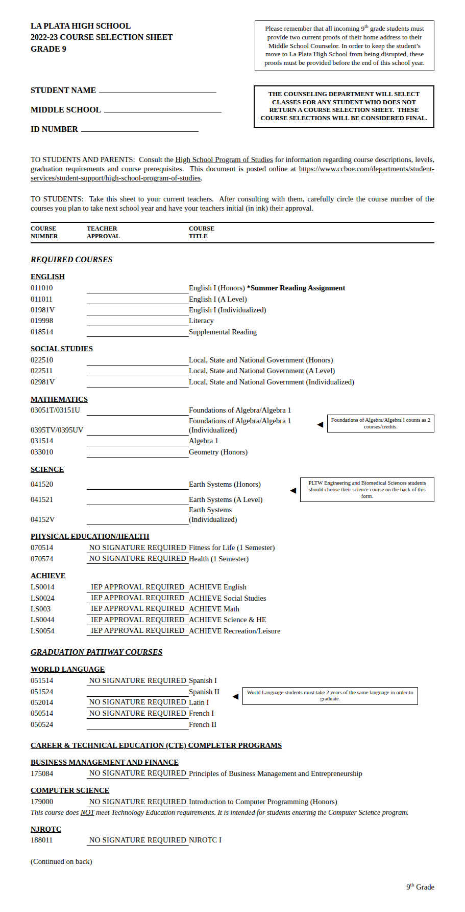LA PLATA HIGH SCHOOL
2022-23 COURSE SELECTION SHEET
GRADE 9
Please remember that all incoming 9th grade students must provide two current proofs of their home address to their Middle School Counselor. In order to keep the student’s move to La Plata High School from being disrupted, these proofs must be provided before the end of this school year.
STUDENT NAME
MIDDLE SCHOOL
ID NUMBER
THE COUNSELING DEPARTMENT WILL SELECT CLASSES FOR ANY STUDENT WHO DOES NOT RETURN A COURSE SELECTION SHEET. THESE COURSE SELECTIONS WILL BE CONSIDERED FINAL.
TO STUDENTS AND PARENTS: Consult the High School Program of Studies for information regarding course descriptions, levels, graduation requirements and course prerequisites. This document is posted online at https://www.ccboe.com/departments/student-services/student-support/high-school-program-of-studies.
TO STUDENTS: Take this sheet to your current teachers. After consulting with them, carefully circle the course number of the courses you plan to take next school year and have your teachers initial (in ink) their approval.
| COURSE NUMBER | TEACHER APPROVAL | COURSE TITLE |
| --- | --- | --- |
REQUIRED COURSES
ENGLISH
| 011010 | | English I (Honors) *Summer Reading Assignment |
| 011011 | | English I (A Level) |
| 01981V | | English I (Individualized) |
| 019998 | | Literacy |
| 018514 | | Supplemental Reading |
SOCIAL STUDIES
| 022510 | | Local, State and National Government (Honors) |
| 022511 | | Local, State and National Government (A Level) |
| 02981V | | Local, State and National Government (Individualized) |
MATHEMATICS
| 03051T/03151U | | Foundations of Algebra/Algebra 1 | ◂ Foundations of Algebra/Algebra I counts as 2 courses/credits. |
| 0395TV/0395UV | | Foundations of Algebra/Algebra 1 (Individualized) |
| 031514 | | Algebra 1 |
| 033010 | | Geometry (Honors) |
SCIENCE
| 041520 | | Earth Systems (Honors) | ◂ PLTW Engineering and Biomedical Sciences students should choose their science course on the back of this form. |
| 041521 | | Earth Systems (A Level) |
| 04152V | | Earth Systems (Individualized) |
PHYSICAL EDUCATION/HEALTH
| 070514 | No signature required | Fitness for Life (1 Semester) |
| 070574 | No signature required | Health (1 Semester) |
ACHIEVE
| LS0014 | IEP approval required | ACHIEVE English |
| LS0024 | IEP approval required | ACHIEVE Social Studies |
| LS003 | IEP approval required | ACHIEVE Math |
| LS0044 | IEP approval required | ACHIEVE Science & HE |
| LS0054 | IEP approval required | ACHIEVE Recreation/Leisure |
GRADUATION PATHWAY COURSES
WORLD LANGUAGE
| 051514 | No signature required | Spanish I | ◂ World Language students must take 2 years of the same language in order to graduate. |
| 051524 | | Spanish II |
| 052014 | No signature required | Latin I |
| 050514 | No signature required | French I |
| 050524 | | French II |
CAREER & TECHNICAL EDUCATION (CTE) COMPLETER PROGRAMS
BUSINESS MANAGEMENT AND FINANCE
| 175084 | No signature required | Principles of Business Management and Entrepreneurship |
COMPUTER SCIENCE
| 179000 | No signature required | Introduction to Computer Programming (Honors) |
This course does NOT meet Technology Education requirements. It is intended for students entering the Computer Science program.
NJROTC
| 188011 | No signature required | NJROTC I |
(Continued on back)
9th Grade